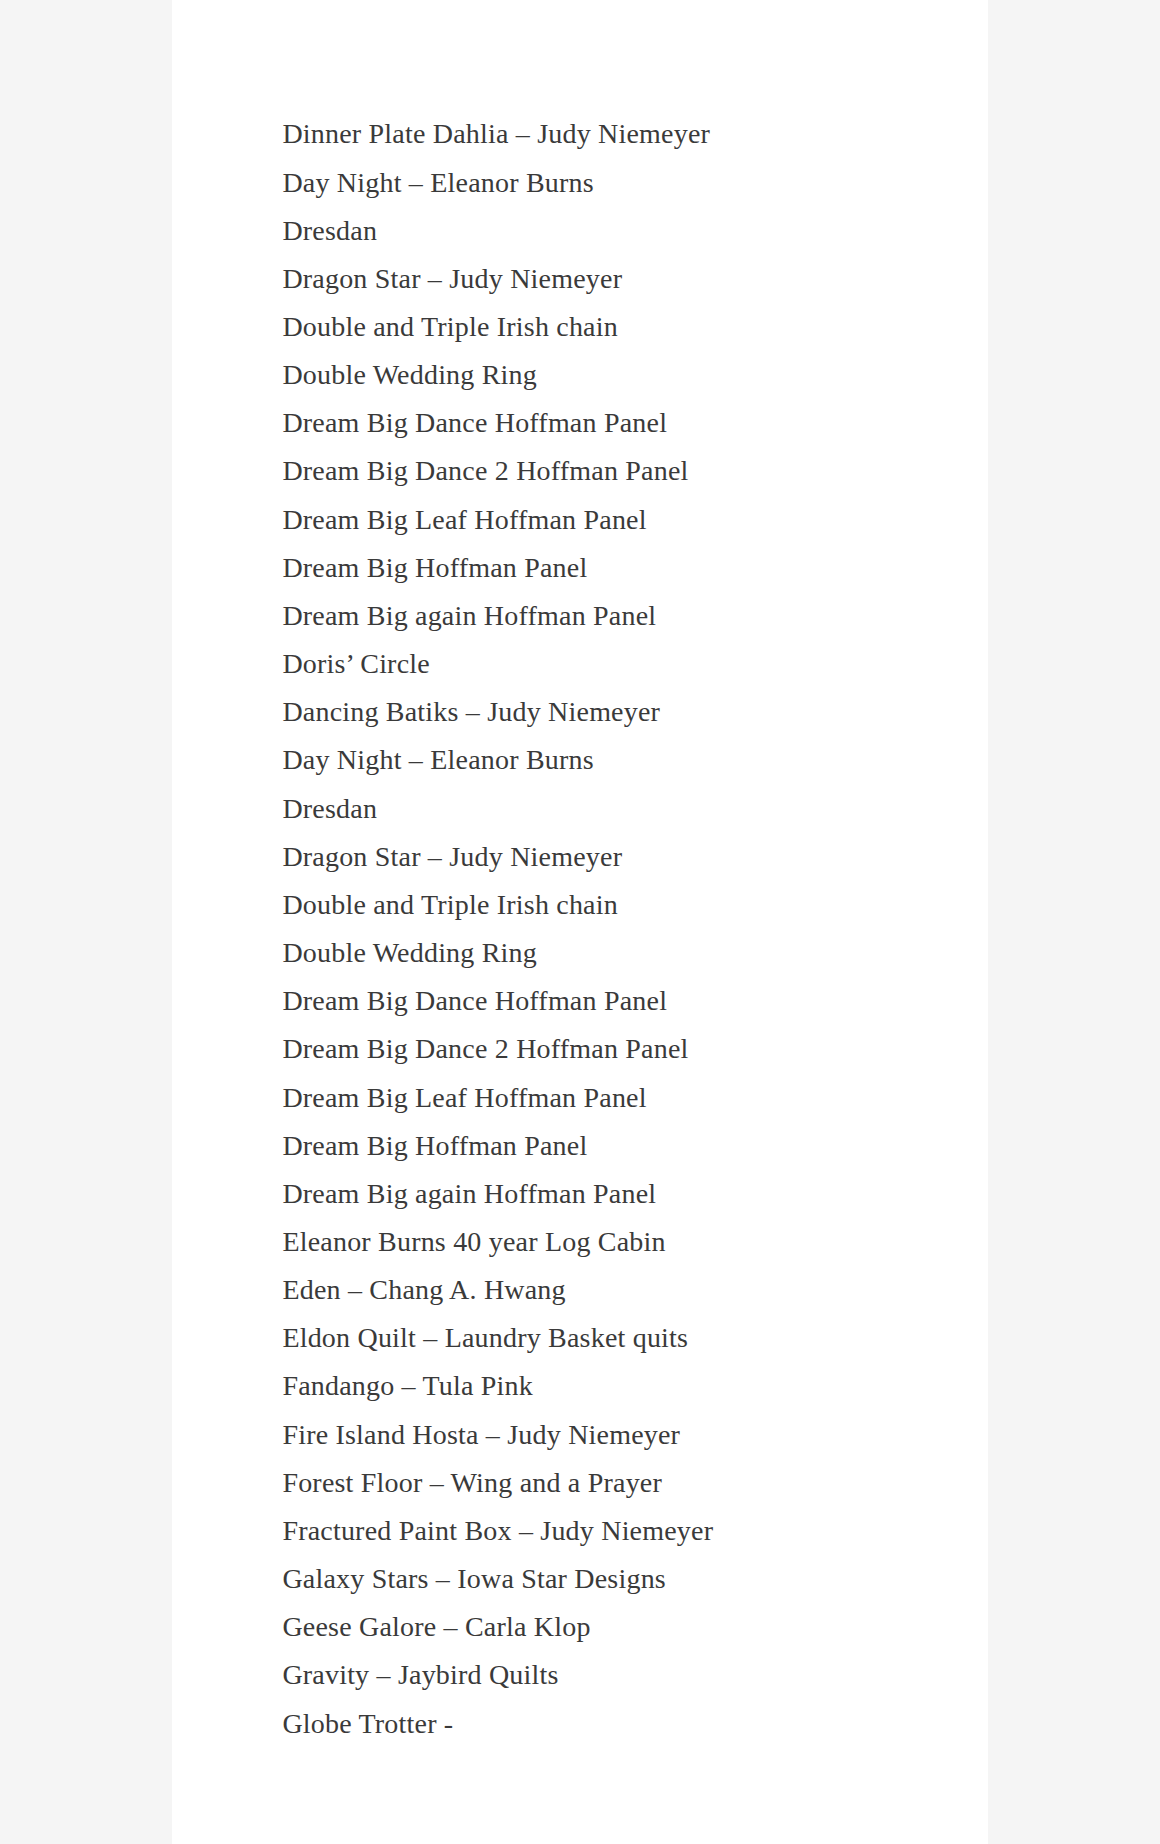Dinner Plate Dahlia – Judy Niemeyer
Day Night – Eleanor Burns
Dresdan
Dragon Star – Judy Niemeyer
Double and Triple Irish chain
Double Wedding Ring
Dream Big Dance Hoffman Panel
Dream Big Dance 2 Hoffman Panel
Dream Big Leaf Hoffman Panel
Dream Big Hoffman Panel
Dream Big again Hoffman Panel
Doris’ Circle
Dancing Batiks – Judy Niemeyer
Day Night – Eleanor Burns
Dresdan
Dragon Star – Judy Niemeyer
Double and Triple Irish chain
Double Wedding Ring
Dream Big Dance Hoffman Panel
Dream Big Dance 2 Hoffman Panel
Dream Big Leaf Hoffman Panel
Dream Big Hoffman Panel
Dream Big again Hoffman Panel
Eleanor Burns 40 year Log Cabin
Eden – Chang A. Hwang
Eldon Quilt – Laundry Basket quits
Fandango – Tula Pink
Fire Island Hosta – Judy Niemeyer
Forest Floor – Wing and a Prayer
Fractured Paint Box – Judy Niemeyer
Galaxy Stars – Iowa Star Designs
Geese Galore – Carla Klop
Gravity – Jaybird Quilts
Globe Trotter -